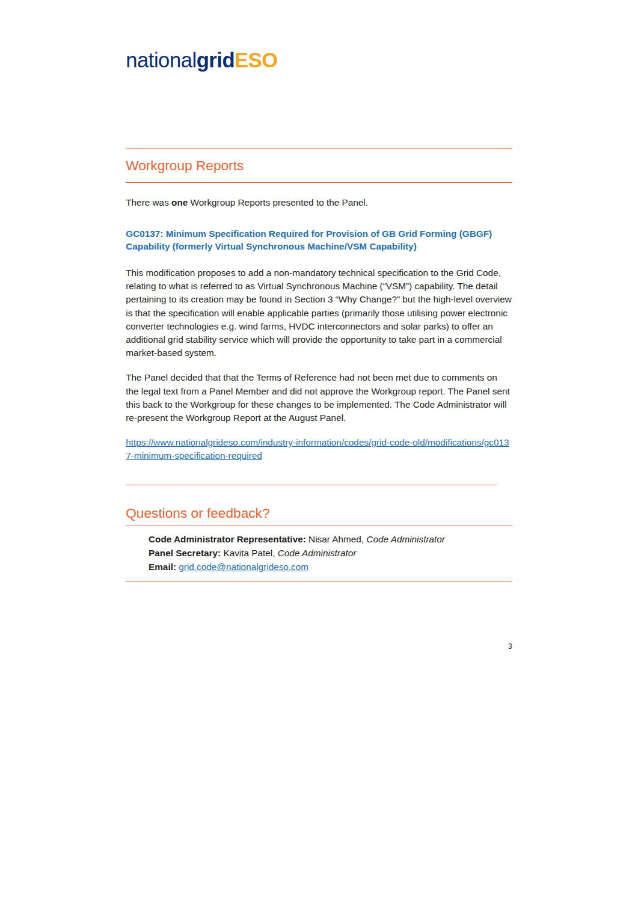national grid ESO
Workgroup Reports
There was one Workgroup Reports presented to the Panel.
GC0137: Minimum Specification Required for Provision of GB Grid Forming (GBGF) Capability (formerly Virtual Synchronous Machine/VSM Capability)
This modification proposes to add a non-mandatory technical specification to the Grid Code, relating to what is referred to as Virtual Synchronous Machine (“VSM”) capability. The detail pertaining to its creation may be found in Section 3 “Why Change?” but the high-level overview is that the specification will enable applicable parties (primarily those utilising power electronic converter technologies e.g. wind farms, HVDC interconnectors and solar parks) to offer an additional grid stability service which will provide the opportunity to take part in a commercial market-based system.
The Panel decided that that the Terms of Reference had not been met due to comments on the legal text from a Panel Member and did not approve the Workgroup report. The Panel sent this back to the Workgroup for these changes to be implemented. The Code Administrator will re-present the Workgroup Report at the August Panel.
https://www.nationalgrideso.com/industry-information/codes/grid-code-old/modifications/gc0137-minimum-specification-required
Questions or feedback?
Code Administrator Representative: Nisar Ahmed, Code Administrator
Panel Secretary: Kavita Patel, Code Administrator
Email: grid.code@nationalgrideso.com
3